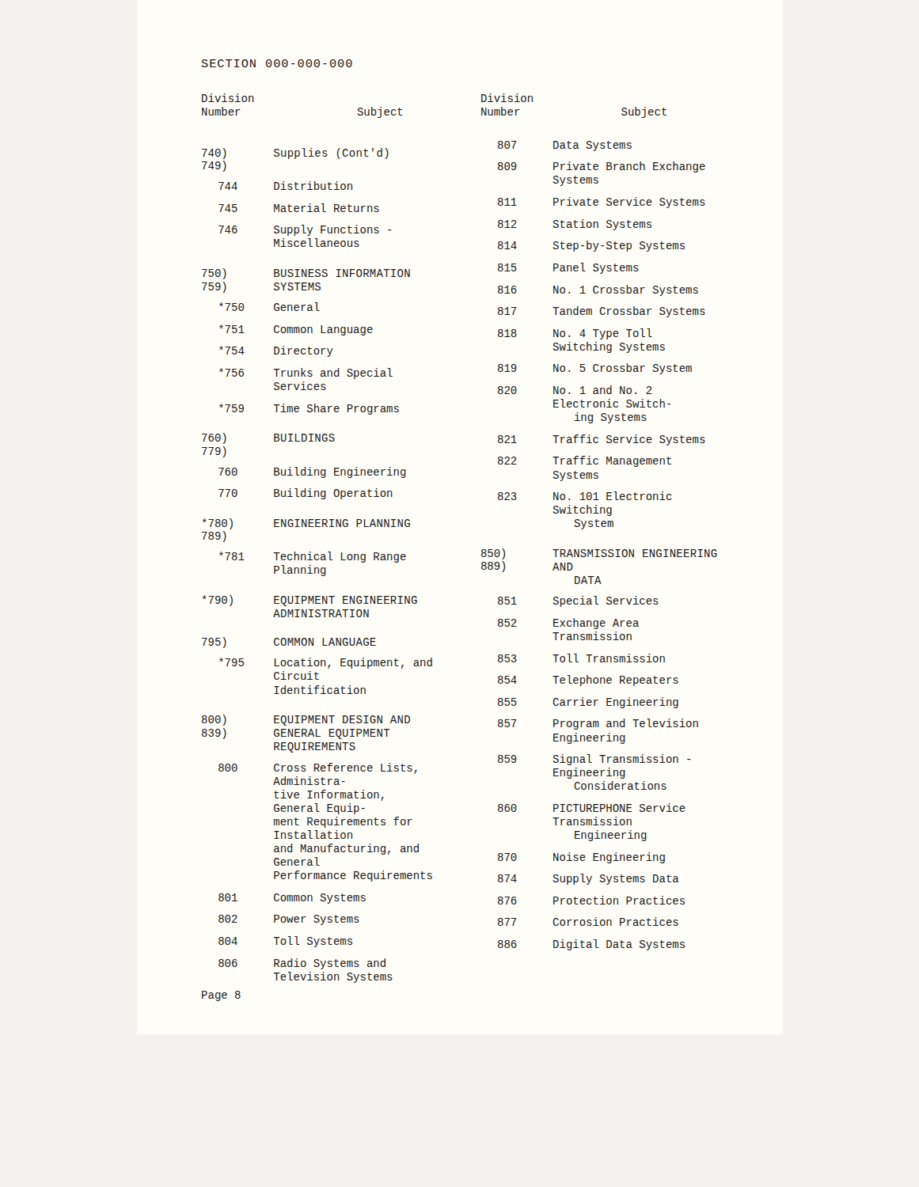SECTION 000-000-000
Division Number Subject
| 740) 749) | Supplies (Cont'd) |
| 744 | Distribution |
| 745 | Material Returns |
| 746 | Supply Functions - Miscellaneous |
| 750) 759) | BUSINESS INFORMATION SYSTEMS |
| *750 | General |
| *751 | Common Language |
| *754 | Directory |
| *756 | Trunks and Special Services |
| *759 | Time Share Programs |
| 760) 779) | BUILDINGS |
| 760 | Building Engineering |
| 770 | Building Operation |
| *780) 789) | ENGINEERING PLANNING |
| *781 | Technical Long Range Planning |
| *790) | EQUIPMENT ENGINEERING ADMINISTRATION |
| 795) | COMMON LANGUAGE |
| *795 | Location, Equipment, and Circuit Identification |
| 800) 839) | EQUIPMENT DESIGN AND GENERAL EQUIPMENT REQUIREMENTS |
| 800 | Cross Reference Lists, Administra- tive Information, General Equip- ment Requirements for Installation and Manufacturing, and General Performance Requirements |
| 801 | Common Systems |
| 802 | Power Systems |
| 804 | Toll Systems |
| 806 | Radio Systems and Television Systems |
Division Number Subject
| 807 | Data Systems |
| 809 | Private Branch Exchange Systems |
| 811 | Private Service Systems |
| 812 | Station Systems |
| 814 | Step-by-Step Systems |
| 815 | Panel Systems |
| 816 | No. 1 Crossbar Systems |
| 817 | Tandem Crossbar Systems |
| 818 | No. 4 Type Toll Switching Systems |
| 819 | No. 5 Crossbar System |
| 820 | No. 1 and No. 2 Electronic Switch- ing Systems |
| 821 | Traffic Service Systems |
| 822 | Traffic Management Systems |
| 823 | No. 101 Electronic Switching System |
| 850) 889) | TRANSMISSION ENGINEERING AND DATA |
| 851 | Special Services |
| 852 | Exchange Area Transmission |
| 853 | Toll Transmission |
| 854 | Telephone Repeaters |
| 855 | Carrier Engineering |
| 857 | Program and Television Engineering |
| 859 | Signal Transmission - Engineering Considerations |
| 860 | PICTUREPHONE Service Transmission Engineering |
| 870 | Noise Engineering |
| 874 | Supply Systems Data |
| 876 | Protection Practices |
| 877 | Corrosion Practices |
| 886 | Digital Data Systems |
Page 8